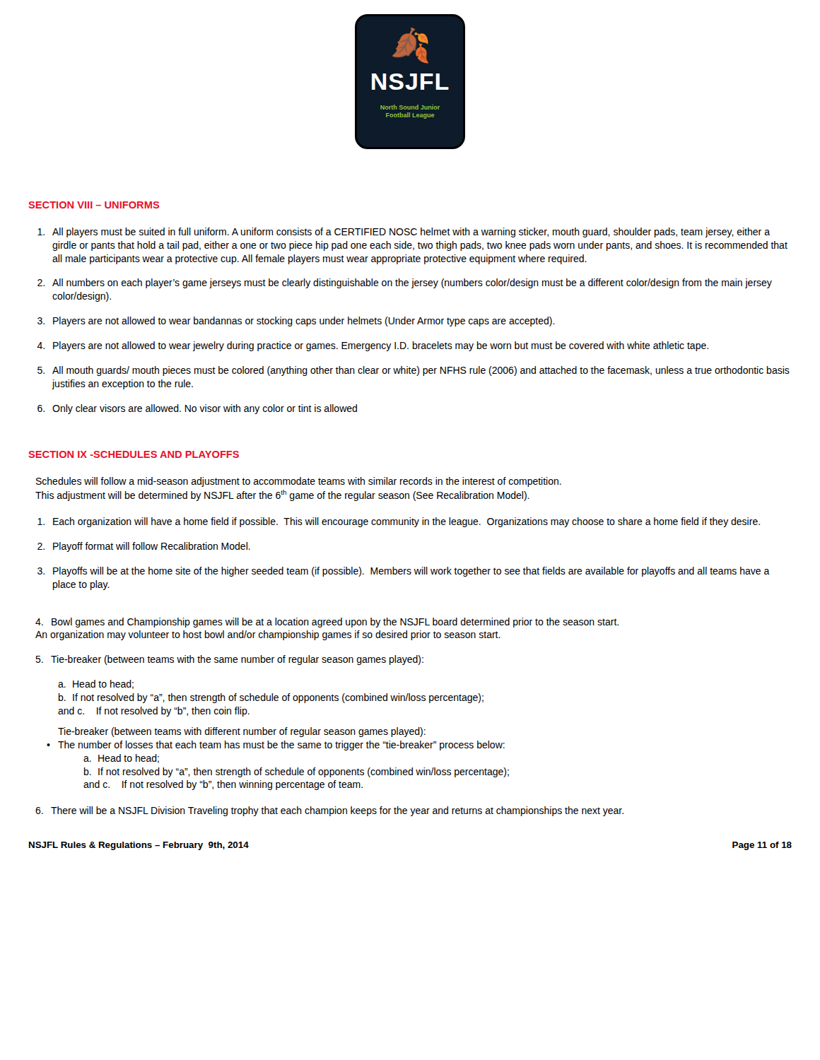🍂 NSJFL North Sound Junior
Football League
SECTION VIII – UNIFORMS
All players must be suited in full uniform. A uniform consists of a CERTIFIED NOSC helmet with a warning sticker, mouth guard, shoulder pads, team jersey, either a girdle or pants that hold a tail pad, either a one or two piece hip pad one each side, two thigh pads, two knee pads worn under pants, and shoes. It is recommended that all male participants wear a protective cup. All female players must wear appropriate protective equipment where required.
All numbers on each player’s game jerseys must be clearly distinguishable on the jersey (numbers color/design must be a different color/design from the main jersey color/design).
Players are not allowed to wear bandannas or stocking caps under helmets (Under Armor type caps are accepted).
Players are not allowed to wear jewelry during practice or games. Emergency I.D. bracelets may be worn but must be covered with white athletic tape.
All mouth guards/ mouth pieces must be colored (anything other than clear or white) per NFHS rule (2006) and attached to the facemask, unless a true orthodontic basis justifies an exception to the rule.
Only clear visors are allowed. No visor with any color or tint is allowed
SECTION IX -SCHEDULES AND PLAYOFFS
Schedules will follow a mid-season adjustment to accommodate teams with similar records in the interest of competition.
This adjustment will be determined by NSJFL after the 6th game of the regular season (See Recalibration Model).
Each organization will have a home field if possible. This will encourage community in the league. Organizations may choose to share a home field if they desire.
Playoff format will follow Recalibration Model.
Playoffs will be at the home site of the higher seeded team (if possible). Members will work together to see that fields are available for playoffs and all teams have a place to play.
4. Bowl games and Championship games will be at a location agreed upon by the NSJFL board determined prior to the season start.
An organization may volunteer to host bowl and/or championship games if so desired prior to season start.
5. Tie-breaker (between teams with the same number of regular season games played):
a. Head to head;
b. If not resolved by “a”, then strength of schedule of opponents (combined win/loss percentage);
and c. If not resolved by “b”, then coin flip.
Tie-breaker (between teams with different number of regular season games played):
The number of losses that each team has must be the same to trigger the “tie-breaker” process below:
a. Head to head;
b. If not resolved by “a”, then strength of schedule of opponents (combined win/loss percentage);
and c. If not resolved by “b”, then winning percentage of team.
6. There will be a NSJFL Division Traveling trophy that each champion keeps for the year and returns at championships the next year.
NSJFL Rules & Regulations – February 9th, 2014 Page 11 of 18